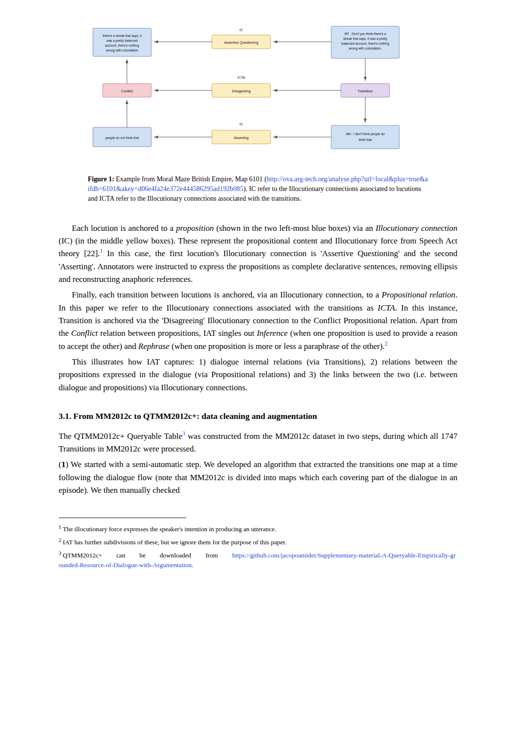there's a streak that says, it was a pretty balanced account, there's nothing wrong with colonialism Assertive Questioning IC MT : Don't you think there's a streak that says, it was a pretty balanced account, there's nothing wrong with colonialism. Conflict Disagreeing ICTA Transition people do not think that Asserting IC AM : I don't think people do think that
Figure 1: Example from Moral Maze British Empire, Map 6101 (http://ova.arg-tech.org/analyse.php?url=local&plus=true&aifdb=6101&akey=d06e4fa24e372e444586295ad192b085). IC refer to the Illocutionary connections associated to locutions and ICTA refer to the Illocutionary connections associated with the transitions.
Each locution is anchored to a proposition (shown in the two left-most blue boxes) via an Illocutionary connection (IC) (in the middle yellow boxes). These represent the propositional content and Illocutionary force from Speech Act theory [22].1 In this case, the first locution's Illocutionary connection is 'Assertive Questioning' and the second 'Asserting'. Annotators were instructed to express the propositions as complete declarative sentences, removing ellipsis and reconstructing anaphoric references.
Finally, each transition between locutions is anchored, via an Illocutionary connection, to a Propositional relation. In this paper we refer to the Illocutionary connections associated with the transitions as ICTA. In this instance, Transition is anchored via the 'Disagreeing' Illocutionary connection to the Conflict Propositional relation. Apart from the Conflict relation between propositions, IAT singles out Inference (when one proposition is used to provide a reason to accept the other) and Rephrase (when one proposition is more or less a paraphrase of the other).2
This illustrates how IAT captures: 1) dialogue internal relations (via Transitions), 2) relations between the propositions expressed in the dialogue (via Propositional relations) and 3) the links between the two (i.e. between dialogue and propositions) via Illocutionary connections.
3.1. From MM2012c to QTMM2012c+: data cleaning and augmentation
The QTMM2012c+ Queryable Table3 was constructed from the MM2012c dataset in two steps, during which all 1747 Transitions in MM2012c were processed.
(1) We started with a semi-automatic step. We developed an algorithm that extracted the transitions one map at a time following the dialogue flow (note that MM2012c is divided into maps which each covering part of the dialogue in an episode). We then manually checked
1 The illocutionary force expresses the speaker's intention in producing an utterance.
2 IAT has further subdivisions of these, but we ignore them for the purpose of this paper.
3 QTMM2012c+ can be downloaded from https://github.com/jacopoamidei/Supplementary-material-A-Queryable-Empirically-grounded-Resource-of-Dialogue-with-Argumentation.